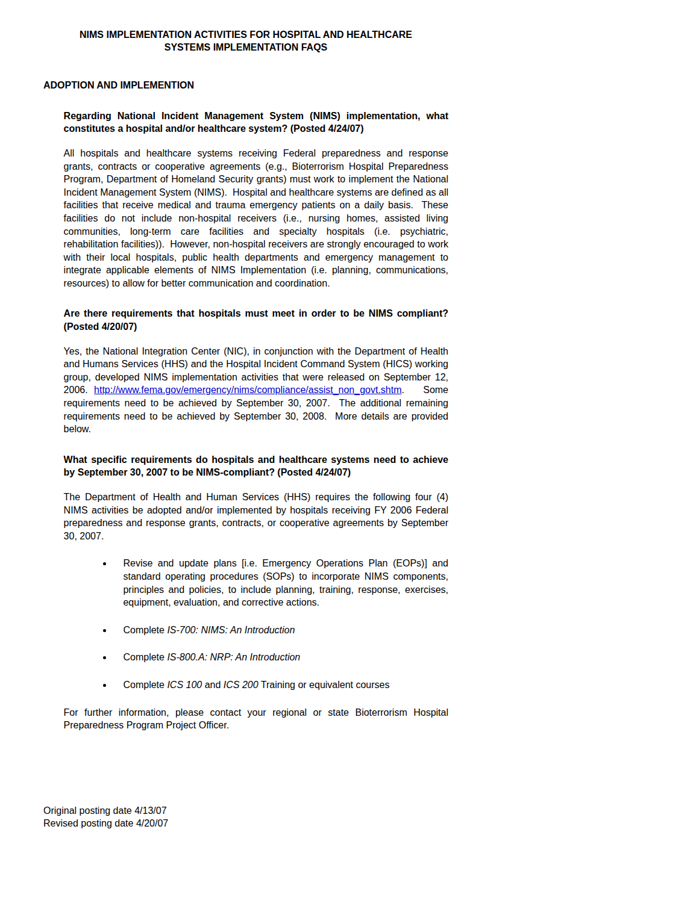NIMS IMPLEMENTATION ACTIVITIES FOR HOSPITAL AND HEALTHCARE
SYSTEMS IMPLEMENTATION FAQS
ADOPTION AND IMPLEMENTION
Regarding National Incident Management System (NIMS) implementation, what constitutes a hospital and/or healthcare system? (Posted 4/24/07)
All hospitals and healthcare systems receiving Federal preparedness and response grants, contracts or cooperative agreements (e.g., Bioterrorism Hospital Preparedness Program, Department of Homeland Security grants) must work to implement the National Incident Management System (NIMS). Hospital and healthcare systems are defined as all facilities that receive medical and trauma emergency patients on a daily basis. These facilities do not include non-hospital receivers (i.e., nursing homes, assisted living communities, long-term care facilities and specialty hospitals (i.e. psychiatric, rehabilitation facilities)). However, non-hospital receivers are strongly encouraged to work with their local hospitals, public health departments and emergency management to integrate applicable elements of NIMS Implementation (i.e. planning, communications, resources) to allow for better communication and coordination.
Are there requirements that hospitals must meet in order to be NIMS compliant? (Posted 4/20/07)
Yes, the National Integration Center (NIC), in conjunction with the Department of Health and Humans Services (HHS) and the Hospital Incident Command System (HICS) working group, developed NIMS implementation activities that were released on September 12, 2006. http://www.fema.gov/emergency/nims/compliance/assist_non_govt.shtm. Some requirements need to be achieved by September 30, 2007. The additional remaining requirements need to be achieved by September 30, 2008. More details are provided below.
What specific requirements do hospitals and healthcare systems need to achieve by September 30, 2007 to be NIMS-compliant? (Posted 4/24/07)
The Department of Health and Human Services (HHS) requires the following four (4) NIMS activities be adopted and/or implemented by hospitals receiving FY 2006 Federal preparedness and response grants, contracts, or cooperative agreements by September 30, 2007.
Revise and update plans [i.e. Emergency Operations Plan (EOPs)] and standard operating procedures (SOPs) to incorporate NIMS components, principles and policies, to include planning, training, response, exercises, equipment, evaluation, and corrective actions.
Complete IS-700: NIMS: An Introduction
Complete IS-800.A: NRP: An Introduction
Complete ICS 100 and ICS 200 Training or equivalent courses
For further information, please contact your regional or state Bioterrorism Hospital Preparedness Program Project Officer.
Original posting date 4/13/07
Revised posting date 4/20/07